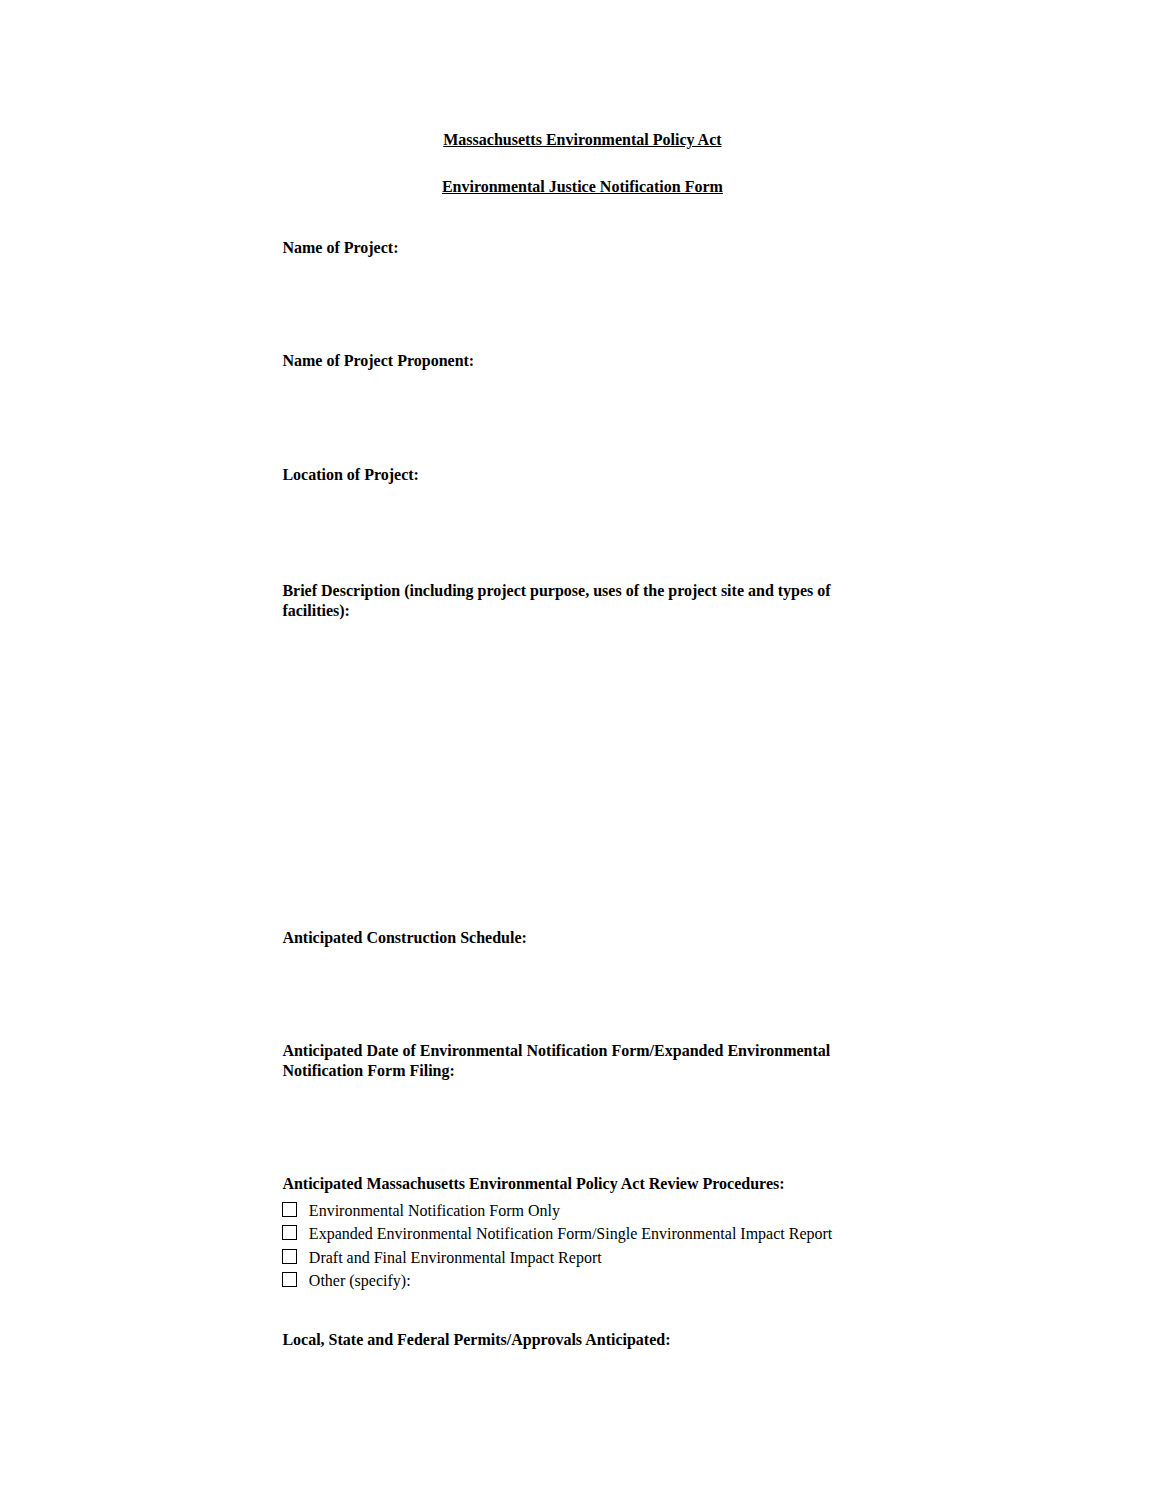Massachusetts Environmental Policy Act
Environmental Justice Notification Form
Name of Project:
Name of Project Proponent:
Location of Project:
Brief Description (including project purpose, uses of the project site and types of facilities):
Anticipated Construction Schedule:
Anticipated Date of Environmental Notification Form/Expanded Environmental Notification Form Filing:
Anticipated Massachusetts Environmental Policy Act Review Procedures:
Environmental Notification Form Only
Expanded Environmental Notification Form/Single Environmental Impact Report
Draft and Final Environmental Impact Report
Other (specify):
Local, State and Federal Permits/Approvals Anticipated: